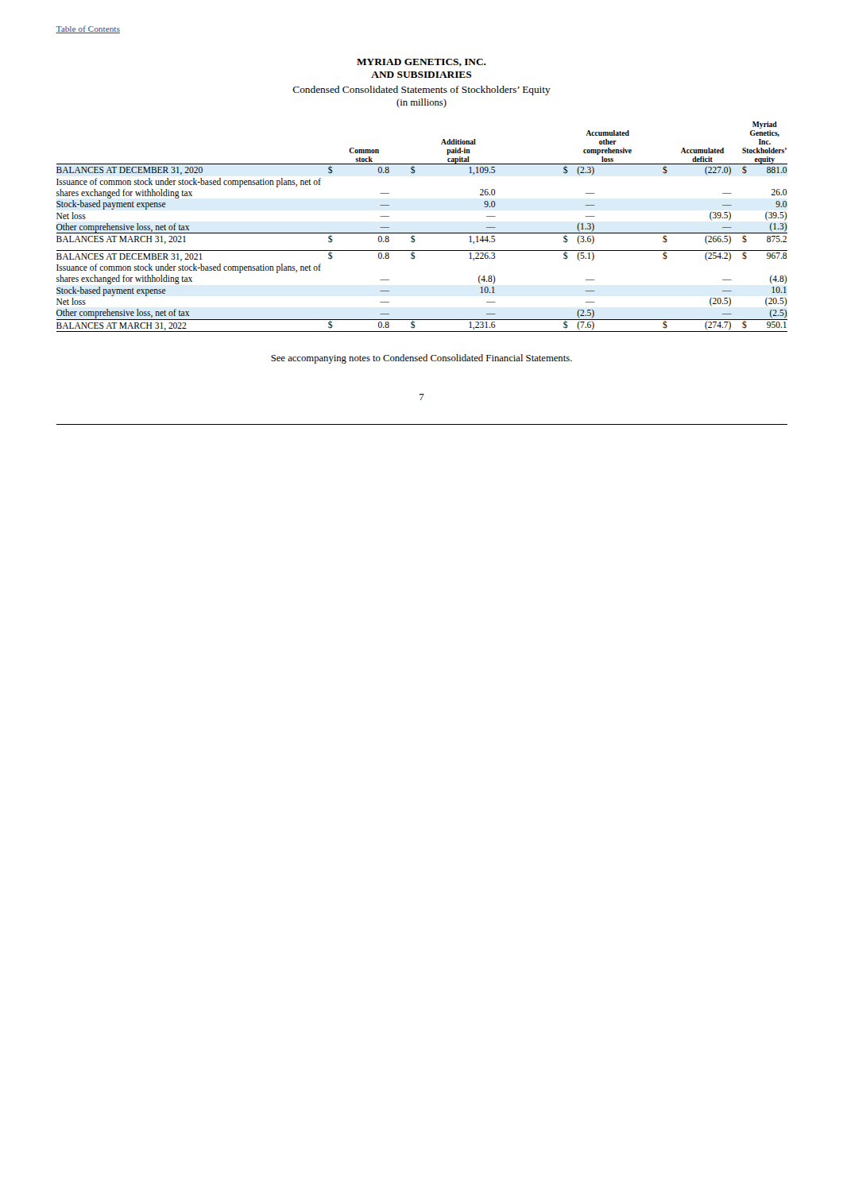Table of Contents
MYRIAD GENETICS, INC.
AND SUBSIDIARIES
Condensed Consolidated Statements of Stockholders’ Equity
(in millions)
| | Common stock | | Additional paid-in capital | | Accumulated other comprehensive loss | | Accumulated deficit | | Myriad Genetics, Inc. Stockholders’ equity |
| BALANCES AT DECEMBER 31, 2020 | $ | 0.8 | | | $ | 1,109.5 | | | $ | (2.3) | | | $ | (227.0) | | | $ | 881.0 |
| Issuance of common stock under stock-based compensation plans, net of shares exchanged for withholding tax | | — | | | | 26.0 | | | | — | | | | — | | | | 26.0 |
| Stock-based payment expense | | — | | | | 9.0 | | | | — | | | | — | | | | 9.0 |
| Net loss | | — | | | | — | | | | — | | | | (39.5) | | | | (39.5) |
| Other comprehensive loss, net of tax | | — | | | | — | | | | (1.3) | | | | — | | | | (1.3) |
| BALANCES AT MARCH 31, 2021 | $ | 0.8 | | | $ | 1,144.5 | | | $ | (3.6) | | | $ | (266.5) | | | $ | 875.2 |
| BALANCES AT DECEMBER 31, 2021 | $ | 0.8 | | | $ | 1,226.3 | | | $ | (5.1) | | | $ | (254.2) | | | $ | 967.8 |
| Issuance of common stock under stock-based compensation plans, net of shares exchanged for withholding tax | | — | | | | (4.8) | | | | — | | | | — | | | | (4.8) |
| Stock-based payment expense | | — | | | | 10.1 | | | | — | | | | — | | | | 10.1 |
| Net loss | | — | | | | — | | | | — | | | | (20.5) | | | | (20.5) |
| Other comprehensive loss, net of tax | | — | | | | — | | | | (2.5) | | | | — | | | | (2.5) |
| BALANCES AT MARCH 31, 2022 | $ | 0.8 | | | $ | 1,231.6 | | | $ | (7.6) | | | $ | (274.7) | | | $ | 950.1 |
See accompanying notes to Condensed Consolidated Financial Statements.
7